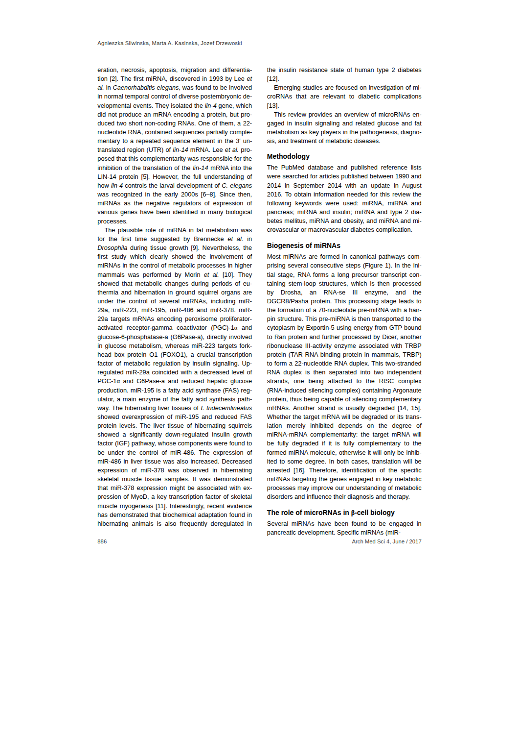Agnieszka Sliwinska, Marta A. Kasinska, Jozef Drzewoski
eration, necrosis, apoptosis, migration and differentiation [2]. The first miRNA, discovered in 1993 by Lee et al. in Caenorhabditis elegans, was found to be involved in normal temporal control of diverse postembryonic developmental events. They isolated the lin-4 gene, which did not produce an mRNA encoding a protein, but produced two short non-coding RNAs. One of them, a 22-nucleotide RNA, contained sequences partially complementary to a repeated sequence element in the 3′ untranslated region (UTR) of lin-14 mRNA. Lee et al. proposed that this complementarity was responsible for the inhibition of the translation of the lin-14 mRNA into the LIN-14 protein [5]. However, the full understanding of how lin-4 controls the larval development of C. elegans was recognized in the early 2000s [6–8]. Since then, miRNAs as the negative regulators of expression of various genes have been identified in many biological processes.
The plausible role of miRNA in fat metabolism was for the first time suggested by Brennecke et al. in Drosophila during tissue growth [9]. Nevertheless, the first study which clearly showed the involvement of miRNAs in the control of metabolic processes in higher mammals was performed by Morin et al. [10]. They showed that metabolic changes during periods of euthermia and hibernation in ground squirrel organs are under the control of several miRNAs, including miR-29a, miR-223, miR-195, miR-486 and miR-378. miR-29a targets mRNAs encoding peroxisome proliferator-activated receptor-gamma coactivator (PGC)-1α and glucose-6-phosphatase-a (G6Pase-a), directly involved in glucose metabolism, whereas miR-223 targets forkhead box protein O1 (FOXO1), a crucial transcription factor of metabolic regulation by insulin signaling. Up-regulated miR-29a coincided with a decreased level of PGC-1α and G6Pase-a and reduced hepatic glucose production. miR-195 is a fatty acid synthase (FAS) regulator, a main enzyme of the fatty acid synthesis pathway. The hibernating liver tissues of I. tridecemlineatus showed overexpression of miR-195 and reduced FAS protein levels. The liver tissue of hibernating squirrels showed a significantly down-regulated insulin growth factor (IGF) pathway, whose components were found to be under the control of miR-486. The expression of miR-486 in liver tissue was also increased. Decreased expression of miR-378 was observed in hibernating skeletal muscle tissue samples. It was demonstrated that miR-378 expression might be associated with expression of MyoD, a key transcription factor of skeletal muscle myogenesis [11]. Interestingly, recent evidence has demonstrated that biochemical adaptation found in hibernating animals is also frequently deregulated in the insulin resistance state of human type 2 diabetes [12].
Emerging studies are focused on investigation of microRNAs that are relevant to diabetic complications [13].
This review provides an overview of microRNAs engaged in insulin signaling and related glucose and fat metabolism as key players in the pathogenesis, diagnosis, and treatment of metabolic diseases.
Methodology
The PubMed database and published reference lists were searched for articles published between 1990 and 2014 in September 2014 with an update in August 2016. To obtain information needed for this review the following keywords were used: miRNA, miRNA and pancreas; miRNA and insulin; miRNA and type 2 diabetes mellitus, miRNA and obesity, and miRNA and microvascular or macrovascular diabetes complication.
Biogenesis of miRNAs
Most miRNAs are formed in canonical pathways comprising several consecutive steps (Figure 1). In the initial stage, RNA forms a long precursor transcript containing stem-loop structures, which is then processed by Drosha, an RNA-se III enzyme, and the DGCR8/Pasha protein. This processing stage leads to the formation of a 70-nucleotide pre-miRNA with a hairpin structure. This pre-miRNA is then transported to the cytoplasm by Exportin-5 using energy from GTP bound to Ran protein and further processed by Dicer, another ribonuclease III-activity enzyme associated with TRBP protein (TAR RNA binding protein in mammals, TRBP) to form a 22-nucleotide RNA duplex. This two-stranded RNA duplex is then separated into two independent strands, one being attached to the RISC complex (RNA-induced silencing complex) containing Argonaute protein, thus being capable of silencing complementary mRNAs. Another strand is usually degraded [14, 15]. Whether the target mRNA will be degraded or its translation merely inhibited depends on the degree of miRNA-mRNA complementarity: the target mRNA will be fully degraded if it is fully complementary to the formed miRNA molecule, otherwise it will only be inhibited to some degree. In both cases, translation will be arrested [16]. Therefore, identification of the specific miRNAs targeting the genes engaged in key metabolic processes may improve our understanding of metabolic disorders and influence their diagnosis and therapy.
The role of microRNAs in β-cell biology
Several miRNAs have been found to be engaged in pancreatic development. Specific miRNAs (miR-
886 Arch Med Sci 4, June / 2017